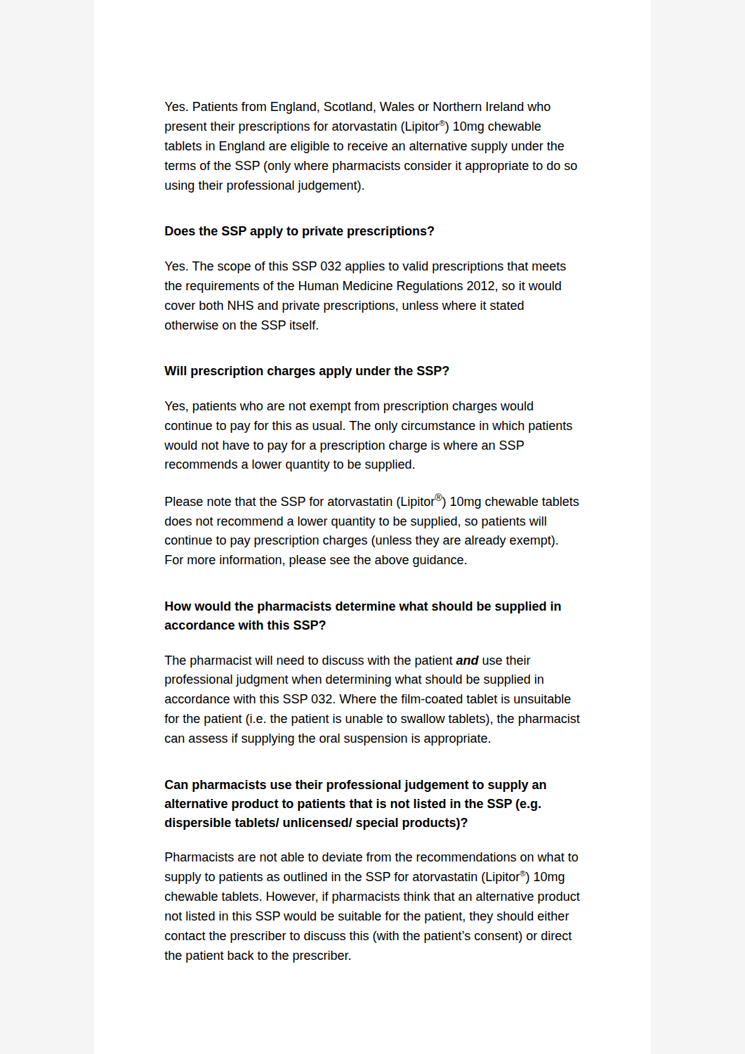Yes. Patients from England, Scotland, Wales or Northern Ireland who present their prescriptions for atorvastatin (Lipitor®) 10mg chewable tablets in England are eligible to receive an alternative supply under the terms of the SSP (only where pharmacists consider it appropriate to do so using their professional judgement).
Does the SSP apply to private prescriptions?
Yes. The scope of this SSP 032 applies to valid prescriptions that meets the requirements of the Human Medicine Regulations 2012, so it would cover both NHS and private prescriptions, unless where it stated otherwise on the SSP itself.
Will prescription charges apply under the SSP?
Yes, patients who are not exempt from prescription charges would continue to pay for this as usual. The only circumstance in which patients would not have to pay for a prescription charge is where an SSP recommends a lower quantity to be supplied.
Please note that the SSP for atorvastatin (Lipitor®) 10mg chewable tablets does not recommend a lower quantity to be supplied, so patients will continue to pay prescription charges (unless they are already exempt). For more information, please see the above guidance.
How would the pharmacists determine what should be supplied in accordance with this SSP?
The pharmacist will need to discuss with the patient and use their professional judgment when determining what should be supplied in accordance with this SSP 032. Where the film-coated tablet is unsuitable for the patient (i.e. the patient is unable to swallow tablets), the pharmacist can assess if supplying the oral suspension is appropriate.
Can pharmacists use their professional judgement to supply an alternative product to patients that is not listed in the SSP (e.g. dispersible tablets/ unlicensed/ special products)?
Pharmacists are not able to deviate from the recommendations on what to supply to patients as outlined in the SSP for atorvastatin (Lipitor®) 10mg chewable tablets. However, if pharmacists think that an alternative product not listed in this SSP would be suitable for the patient, they should either contact the prescriber to discuss this (with the patient’s consent) or direct the patient back to the prescriber.